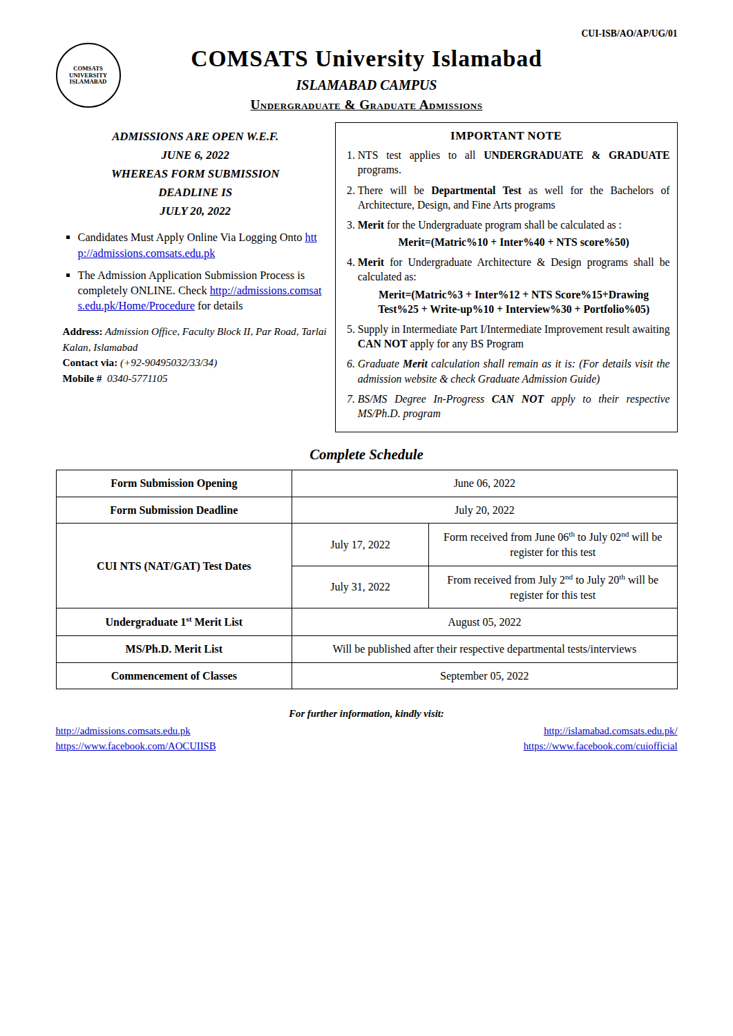CUI-ISB/AO/AP/UG/01
COMSATS
UNIVERSITY
ISLAMABAD
COMSATS University Islamabad
ISLAMABAD CAMPUS
Undergraduate & Graduate Admissions
| ADMISSIONS ARE OPEN W.E.F. JUNE 6, 2022 WHEREAS FORM SUBMISSION DEADLINE IS JULY 20, 2022 Candidates Must Apply Online Via Logging Onto http://admissions.comsats.edu.pk The Admission Application Submission Process is completely ONLINE. Check http://admissions.comsats.edu.pk/Home/Procedure for details Address: Admission Office, Faculty Block II, Par Road, Tarlai Kalan, Islamabad Contact via: (+92-90495032/33/34) Mobile # 0340-5771105 | IMPORTANT NOTE NTS test applies to all UNDERGRADUATE & GRADUATE programs. There will be Departmental Test as well for the Bachelors of Architecture, Design, and Fine Arts programs Merit for the Undergraduate program shall be calculated as : Merit=(Matric%10 + Inter%40 + NTS score%50) Merit for Undergraduate Architecture & Design programs shall be calculated as: Merit=(Matric%3 + Inter%12 + NTS Score%15+Drawing Test%25 + Write-up%10 + Interview%30 + Portfolio%05) Supply in Intermediate Part I/Intermediate Improvement result awaiting CAN NOT apply for any BS Program Graduate Merit calculation shall remain as it is: (For details visit the admission website & check Graduate Admission Guide) BS/MS Degree In-Progress CAN NOT apply to their respective MS/Ph.D. program |
Complete Schedule
| Form Submission Opening | June 06, 2022 |
| Form Submission Deadline | July 20, 2022 |
| CUI NTS (NAT/GAT) Test Dates | July 17, 2022 | Form received from June 06 th to July 02 nd will be register for this test |
| July 31, 2022 | From received from July 2 nd to July 20 th will be register for this test |
| Undergraduate 1 st Merit List | August 05, 2022 |
| MS/Ph.D. Merit List | Will be published after their respective departmental tests/interviews |
| Commencement of Classes | September 05, 2022 |
For further information, kindly visit:
| http://admissions.comsats.edu.pk | http://islamabad.comsats.edu.pk/ |
| https://www.facebook.com/AOCUIISB | https://www.facebook.com/cuiofficial |